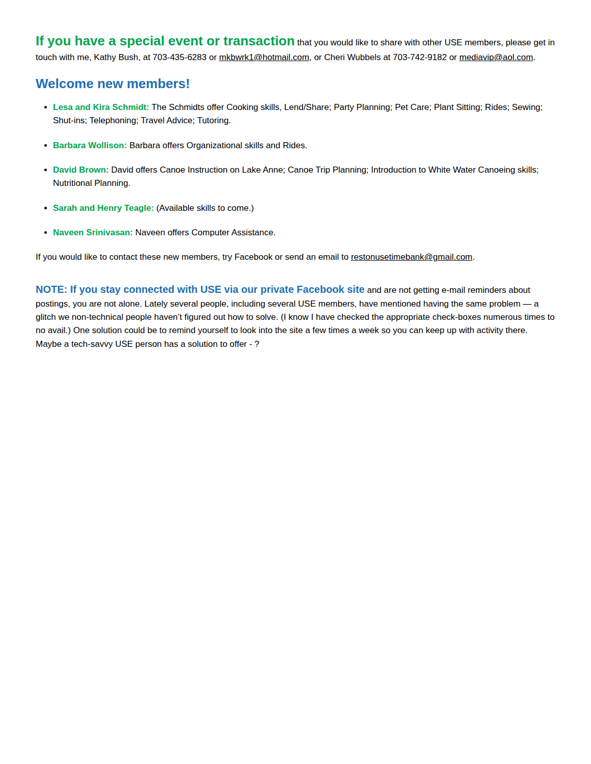If you have a special event or transaction
that you would like to share with other USE members, please get in touch with me, Kathy Bush, at 703-435-6283 or mkbwrk1@hotmail.com, or Cheri Wubbels at 703-742-9182 or mediavip@aol.com.
Welcome new members!
Lesa and Kira Schmidt: The Schmidts offer Cooking skills, Lend/Share; Party Planning; Pet Care; Plant Sitting; Rides; Sewing; Shut-ins; Telephoning; Travel Advice; Tutoring.
Barbara Wollison: Barbara offers Organizational skills and Rides.
David Brown: David offers Canoe Instruction on Lake Anne; Canoe Trip Planning; Introduction to White Water Canoeing skills; Nutritional Planning.
Sarah and Henry Teagle: (Available skills to come.)
Naveen Srinivasan: Naveen offers Computer Assistance.
If you would like to contact these new members, try Facebook or send an email to restonusetimebank@gmail.com.
NOTE: If you stay connected with USE via our private Facebook site and are not getting e-mail reminders about postings, you are not alone. Lately several people, including several USE members, have mentioned having the same problem — a glitch we non-technical people haven’t figured out how to solve. (I know I have checked the appropriate check-boxes numerous times to no avail.) One solution could be to remind yourself to look into the site a few times a week so you can keep up with activity there. Maybe a tech-savvy USE person has a solution to offer - ?